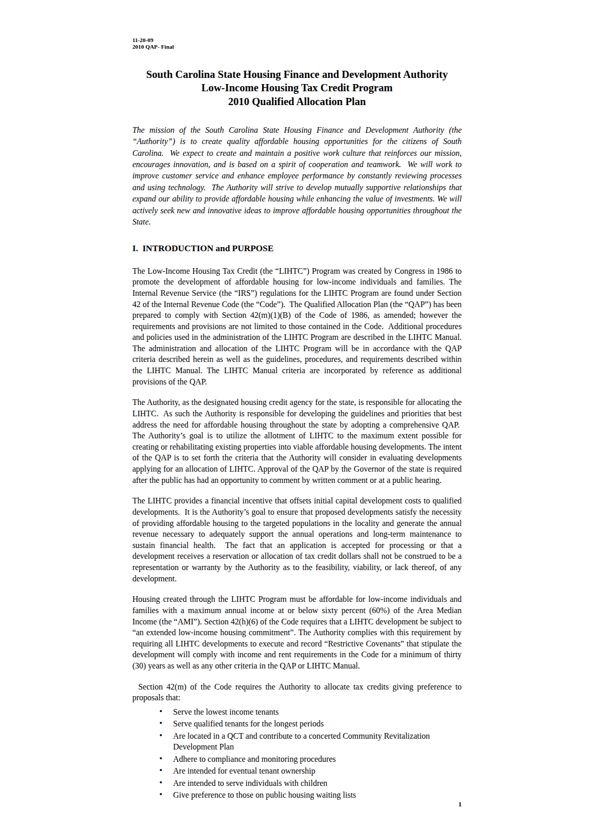11-20-09
2010 QAP- Final
South Carolina State Housing Finance and Development Authority
Low-Income Housing Tax Credit Program
2010 Qualified Allocation Plan
The mission of the South Carolina State Housing Finance and Development Authority (the “Authority”) is to create quality affordable housing opportunities for the citizens of South Carolina. We expect to create and maintain a positive work culture that reinforces our mission, encourages innovation, and is based on a spirit of cooperation and teamwork. We will work to improve customer service and enhance employee performance by constantly reviewing processes and using technology. The Authority will strive to develop mutually supportive relationships that expand our ability to provide affordable housing while enhancing the value of investments. We will actively seek new and innovative ideas to improve affordable housing opportunities throughout the State.
I. INTRODUCTION and PURPOSE
The Low-Income Housing Tax Credit (the “LIHTC”) Program was created by Congress in 1986 to promote the development of affordable housing for low-income individuals and families. The Internal Revenue Service (the “IRS”) regulations for the LIHTC Program are found under Section 42 of the Internal Revenue Code (the “Code”). The Qualified Allocation Plan (the “QAP”) has been prepared to comply with Section 42(m)(1)(B) of the Code of 1986, as amended; however the requirements and provisions are not limited to those contained in the Code. Additional procedures and policies used in the administration of the LIHTC Program are described in the LIHTC Manual. The administration and allocation of the LIHTC Program will be in accordance with the QAP criteria described herein as well as the guidelines, procedures, and requirements described within the LIHTC Manual. The LIHTC Manual criteria are incorporated by reference as additional provisions of the QAP.
The Authority, as the designated housing credit agency for the state, is responsible for allocating the LIHTC. As such the Authority is responsible for developing the guidelines and priorities that best address the need for affordable housing throughout the state by adopting a comprehensive QAP. The Authority’s goal is to utilize the allotment of LIHTC to the maximum extent possible for creating or rehabilitating existing properties into viable affordable housing developments. The intent of the QAP is to set forth the criteria that the Authority will consider in evaluating developments applying for an allocation of LIHTC. Approval of the QAP by the Governor of the state is required after the public has had an opportunity to comment by written comment or at a public hearing.
The LIHTC provides a financial incentive that offsets initial capital development costs to qualified developments. It is the Authority’s goal to ensure that proposed developments satisfy the necessity of providing affordable housing to the targeted populations in the locality and generate the annual revenue necessary to adequately support the annual operations and long-term maintenance to sustain financial health. The fact that an application is accepted for processing or that a development receives a reservation or allocation of tax credit dollars shall not be construed to be a representation or warranty by the Authority as to the feasibility, viability, or lack thereof, of any development.
Housing created through the LIHTC Program must be affordable for low-income individuals and families with a maximum annual income at or below sixty percent (60%) of the Area Median Income (the “AMI”). Section 42(h)(6) of the Code requires that a LIHTC development be subject to “an extended low-income housing commitment”. The Authority complies with this requirement by requiring all LIHTC developments to execute and record “Restrictive Covenants” that stipulate the development will comply with income and rent requirements in the Code for a minimum of thirty (30) years as well as any other criteria in the QAP or LIHTC Manual.
Section 42(m) of the Code requires the Authority to allocate tax credits giving preference to proposals that:
Serve the lowest income tenants
Serve qualified tenants for the longest periods
Are located in a QCT and contribute to a concerted Community Revitalization Development Plan
Adhere to compliance and monitoring procedures
Are intended for eventual tenant ownership
Are intended to serve individuals with children
Give preference to those on public housing waiting lists
1